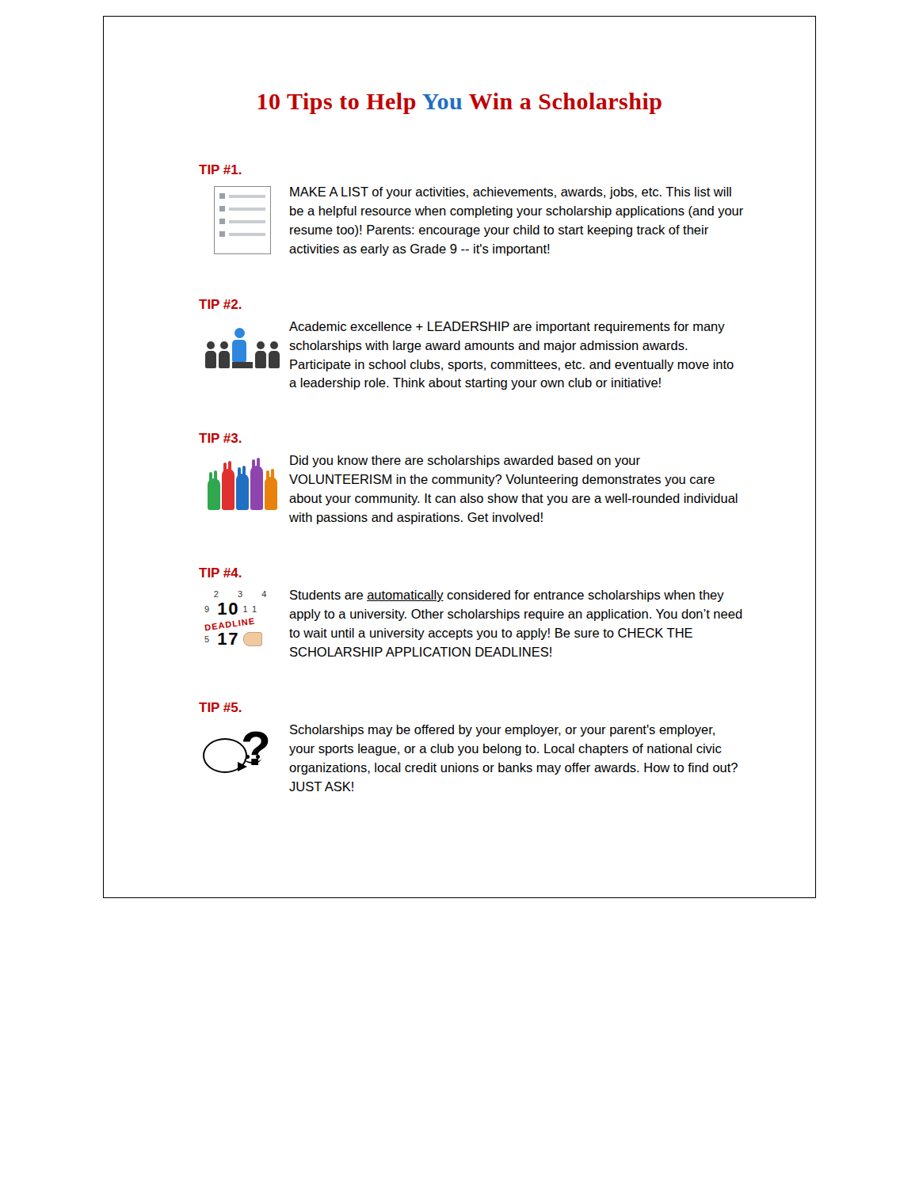10 Tips to Help You Win a Scholarship
TIP #1.
MAKE A LIST of your activities, achievements, awards, jobs, etc. This list will be a helpful resource when completing your scholarship applications (and your resume too)! Parents: encourage your child to start keeping track of their activities as early as Grade 9 -- it's important!
TIP #2.
Academic excellence + LEADERSHIP are important requirements for many scholarships with large award amounts and major admission awards. Participate in school clubs, sports, committees, etc. and eventually move into a leadership role. Think about starting your own club or initiative!
TIP #3.
Did you know there are scholarships awarded based on your VOLUNTEERISM in the community? Volunteering demonstrates you care about your community. It can also show that you are a well-rounded individual with passions and aspirations. Get involved!
TIP #4.
2 3 4
9 10 11
DEADLINE
5 17
Students are automatically considered for entrance scholarships when they apply to a university. Other scholarships require an application. You don’t need to wait until a university accepts you to apply! Be sure to CHECK THE SCHOLARSHIP APPLICATION DEADLINES!
TIP #5.
?
Scholarships may be offered by your employer, or your parent's employer, your sports league, or a club you belong to. Local chapters of national civic organizations, local credit unions or banks may offer awards. How to find out? JUST ASK!